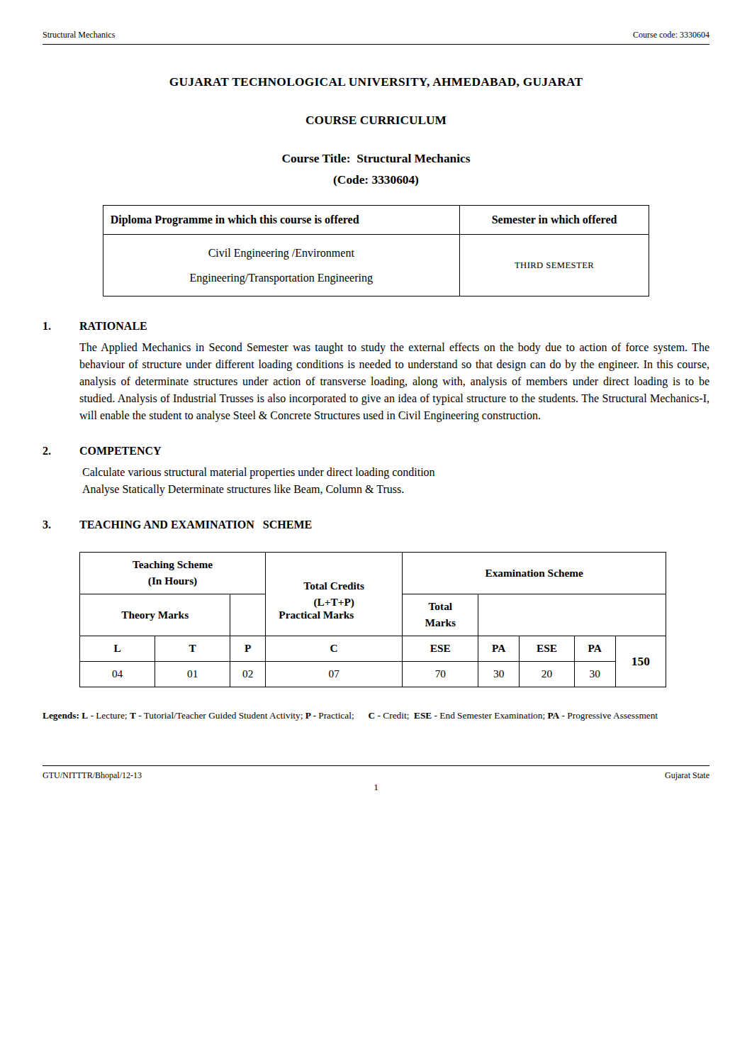Structural Mechanics Course code: 3330604
GUJARAT TECHNOLOGICAL UNIVERSITY, AHMEDABAD, GUJARAT
COURSE CURRICULUM
Course Title: Structural Mechanics
(Code: 3330604)
| Diploma Programme in which this course is offered | Semester in which offered |
| --- | --- |
| Civil Engineering /Environment Engineering/Transportation Engineering | THIRD SEMESTER |
1. RATIONALE
The Applied Mechanics in Second Semester was taught to study the external effects on the body due to action of force system. The behaviour of structure under different loading conditions is needed to understand so that design can do by the engineer. In this course, analysis of determinate structures under action of transverse loading, along with, analysis of members under direct loading is to be studied. Analysis of Industrial Trusses is also incorporated to give an idea of typical structure to the students. The Structural Mechanics-I, will enable the student to analyse Steel & Concrete Structures used in Civil Engineering construction.
2. COMPETENCY
Calculate various structural material properties under direct loading condition
Analyse Statically Determinate structures like Beam, Column & Truss.
3. TEACHING AND EXAMINATION SCHEME
| Teaching Scheme (In Hours) | Total Credits (L+T+P) | Examination Scheme |
| --- | --- | --- |
| Theory Marks | Practical Marks | Total Marks |
| L | T | P | C | ESE | PA | ESE | PA | 150 |
| 04 | 01 | 02 | 07 | 70 | 30 | 20 | 30 |
Legends: L - Lecture; T - Tutorial/Teacher Guided Student Activity; P - Practical; C - Credit; ESE - End Semester Examination; PA - Progressive Assessment
GTU/NITTTR/Bhopal/12-13 Gujarat State 1